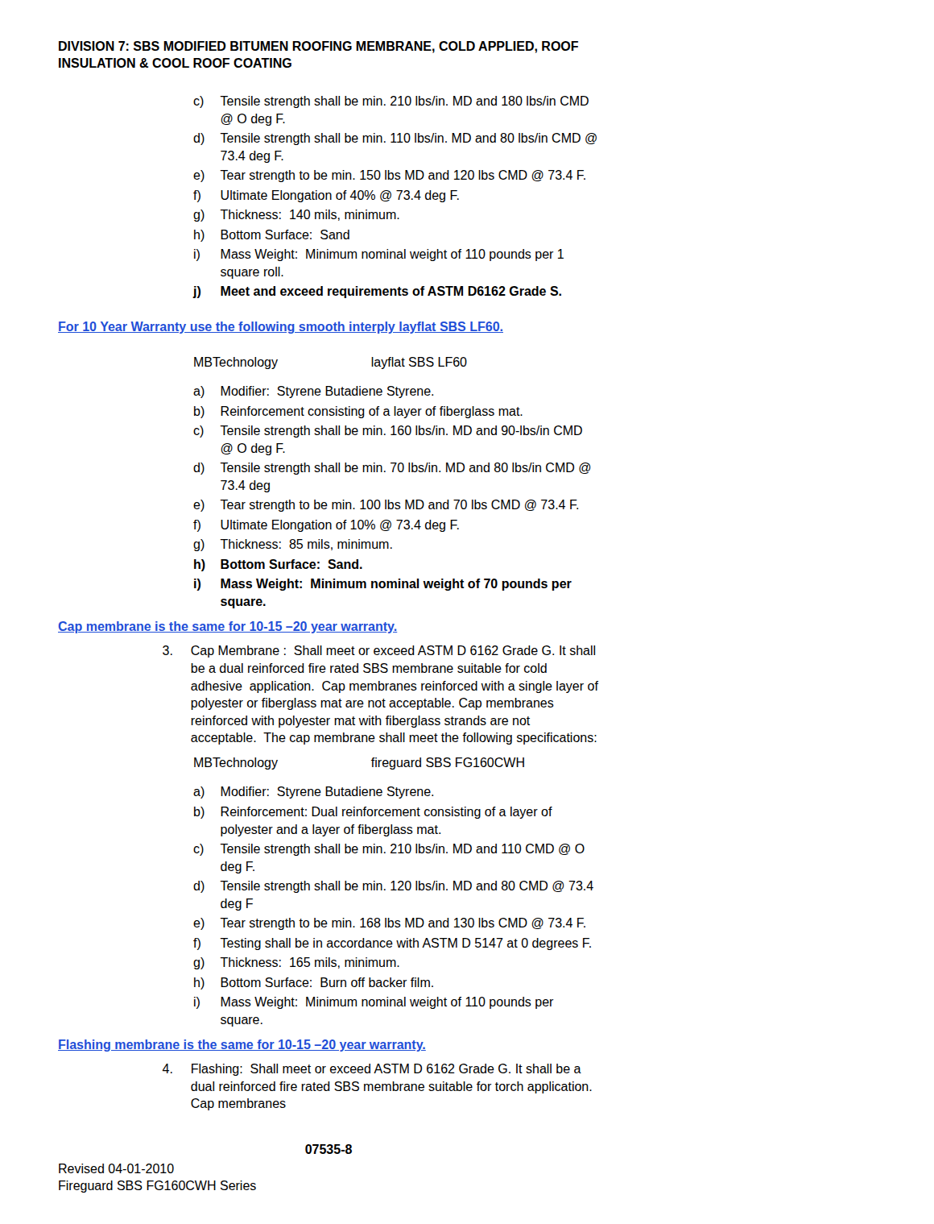DIVISION 7: SBS MODIFIED BITUMEN ROOFING MEMBRANE, COLD APPLIED, ROOF INSULATION & COOL ROOF COATING
Tensile strength shall be min. 210 lbs/in. MD and 180 lbs/in CMD @ O deg F.
Tensile strength shall be min. 110 lbs/in. MD and 80 lbs/in CMD @ 73.4 deg F.
Tear strength to be min. 150 lbs MD and 120 lbs CMD @ 73.4 F.
Ultimate Elongation of 40% @ 73.4 deg F.
Thickness: 140 mils, minimum.
Bottom Surface: Sand
Mass Weight: Minimum nominal weight of 110 pounds per 1 square roll.
Meet and exceed requirements of ASTM D6162 Grade S.
For 10 Year Warranty use the following smooth interply layflat SBS LF60.
MBTechnologylayflat SBS LF60
Modifier: Styrene Butadiene Styrene.
Reinforcement consisting of a layer of fiberglass mat.
Tensile strength shall be min. 160 lbs/in. MD and 90-lbs/in CMD @ O deg F.
Tensile strength shall be min. 70 lbs/in. MD and 80 lbs/in CMD @ 73.4 deg
Tear strength to be min. 100 lbs MD and 70 lbs CMD @ 73.4 F.
Ultimate Elongation of 10% @ 73.4 deg F.
Thickness: 85 mils, minimum.
Bottom Surface: Sand.
Mass Weight: Minimum nominal weight of 70 pounds per square.
Cap membrane is the same for 10-15 –20 year warranty.
3.
Cap Membrane : Shall meet or exceed ASTM D 6162 Grade G. It shall be a dual reinforced fire rated SBS membrane suitable for cold adhesive application. Cap membranes reinforced with a single layer of polyester or fiberglass mat are not acceptable. Cap membranes reinforced with polyester mat with fiberglass strands are not acceptable. The cap membrane shall meet the following specifications:
MBTechnologyfireguard SBS FG160CWH
Modifier: Styrene Butadiene Styrene.
Reinforcement: Dual reinforcement consisting of a layer of polyester and a layer of fiberglass mat.
Tensile strength shall be min. 210 lbs/in. MD and 110 CMD @ O deg F.
Tensile strength shall be min. 120 lbs/in. MD and 80 CMD @ 73.4 deg F
Tear strength to be min. 168 lbs MD and 130 lbs CMD @ 73.4 F.
Testing shall be in accordance with ASTM D 5147 at 0 degrees F.
Thickness: 165 mils, minimum.
Bottom Surface: Burn off backer film.
Mass Weight: Minimum nominal weight of 110 pounds per square.
Flashing membrane is the same for 10-15 –20 year warranty.
4.
Flashing: Shall meet or exceed ASTM D 6162 Grade G. It shall be a dual reinforced fire rated SBS membrane suitable for torch application. Cap membranes
07535-8
Revised 04-01-2010
Fireguard SBS FG160CWH Series